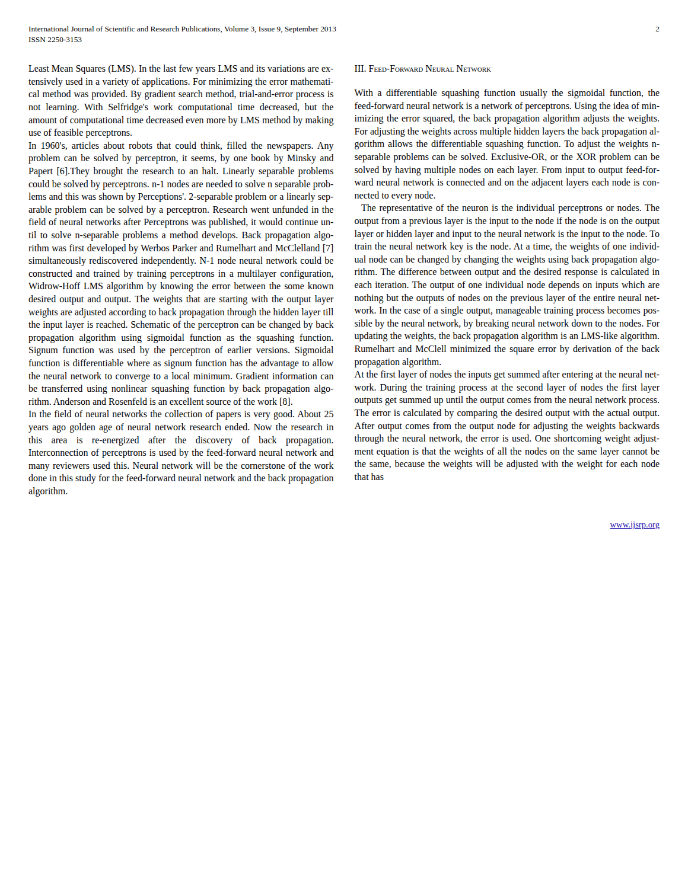International Journal of Scientific and Research Publications, Volume 3, Issue 9, September 2013
ISSN 2250-3153
2
Least Mean Squares (LMS). In the last few years LMS and its variations are extensively used in a variety of applications. For minimizing the error mathematical method was provided. By gradient search method, trial-and-error process is not learning. With Selfridge's work computational time decreased, but the amount of computational time decreased even more by LMS method by making use of feasible perceptrons.
In 1960's, articles about robots that could think, filled the newspapers. Any problem can be solved by perceptron, it seems, by one book by Minsky and Papert [6].They brought the research to an halt. Linearly separable problems could be solved by perceptrons. n-1 nodes are needed to solve n separable problems and this was shown by Perceptions'. 2-separable problem or a linearly separable problem can be solved by a perceptron. Research went unfunded in the field of neural networks after Perceptrons was published, it would continue until to solve n-separable problems a method develops. Back propagation algorithm was first developed by Werbos Parker and Rumelhart and McClelland [7] simultaneously rediscovered independently. N-1 node neural network could be constructed and trained by training perceptrons in a multilayer configuration, Widrow-Hoff LMS algorithm by knowing the error between the some known desired output and output. The weights that are starting with the output layer weights are adjusted according to back propagation through the hidden layer till the input layer is reached. Schematic of the perceptron can be changed by back propagation algorithm using sigmoidal function as the squashing function. Signum function was used by the perceptron of earlier versions. Sigmoidal function is differentiable where as signum function has the advantage to allow the neural network to converge to a local minimum. Gradient information can be transferred using nonlinear squashing function by back propagation algorithm. Anderson and Rosenfeld is an excellent source of the work [8].
In the field of neural networks the collection of papers is very good. About 25 years ago golden age of neural network research ended. Now the research in this area is re-energized after the discovery of back propagation. Interconnection of perceptrons is used by the feed-forward neural network and many reviewers used this. Neural network will be the cornerstone of the work done in this study for the feed-forward neural network and the back propagation algorithm.
III. Feed-Forward Neural Network
With a differentiable squashing function usually the sigmoidal function, the feed-forward neural network is a network of perceptrons. Using the idea of minimizing the error squared, the back propagation algorithm adjusts the weights. For adjusting the weights across multiple hidden layers the back propagation algorithm allows the differentiable squashing function. To adjust the weights n-separable problems can be solved. Exclusive-OR, or the XOR problem can be solved by having multiple nodes on each layer. From input to output feed-forward neural network is connected and on the adjacent layers each node is connected to every node.
The representative of the neuron is the individual perceptrons or nodes. The output from a previous layer is the input to the node if the node is on the output layer or hidden layer and input to the neural network is the input to the node. To train the neural network key is the node. At a time, the weights of one individual node can be changed by changing the weights using back propagation algorithm. The difference between output and the desired response is calculated in each iteration. The output of one individual node depends on inputs which are nothing but the outputs of nodes on the previous layer of the entire neural network. In the case of a single output, manageable training process becomes possible by the neural network, by breaking neural network down to the nodes. For updating the weights, the back propagation algorithm is an LMS-like algorithm. Rumelhart and McClell minimized the square error by derivation of the back propagation algorithm.
At the first layer of nodes the inputs get summed after entering at the neural network. During the training process at the second layer of nodes the first layer outputs get summed up until the output comes from the neural network process. The error is calculated by comparing the desired output with the actual output. After output comes from the output node for adjusting the weights backwards through the neural network, the error is used. One shortcoming weight adjustment equation is that the weights of all the nodes on the same layer cannot be the same, because the weights will be adjusted with the weight for each node that has
www.ijsrp.org